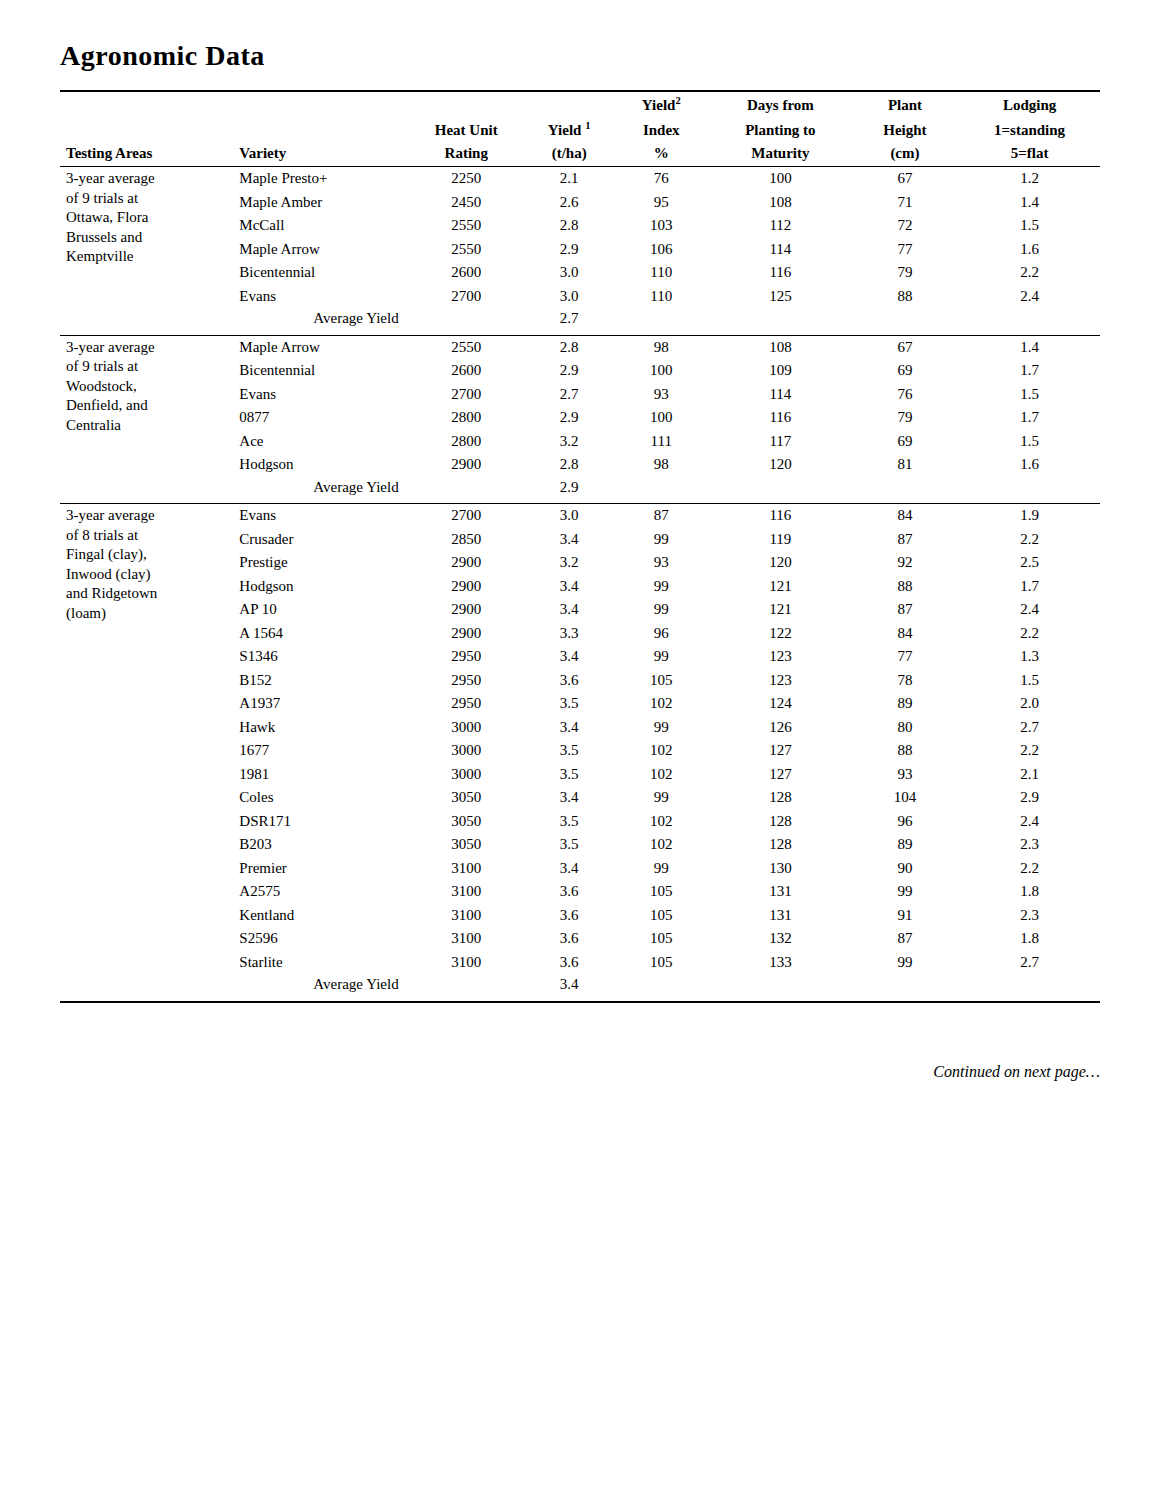Agronomic Data
| | | | | Yield 2 | Days from | Plant | Lodging |
| --- | --- | --- | --- | --- | --- | --- | --- |
| | | Heat Unit | Yield 1 | Index | Planting to | Height | 1=standing |
| Testing Areas | Variety | Rating | (t/ha) | % | Maturity | (cm) | 5=flat |
| 3-year average of 9 trials at Ottawa, Flora Brussels and Kemptville | Maple Presto+ | 2250 | 2.1 | 76 | 100 | 67 | 1.2 |
| Maple Amber | 2450 | 2.6 | 95 | 108 | 71 | 1.4 |
| McCall | 2550 | 2.8 | 103 | 112 | 72 | 1.5 |
| Maple Arrow | 2550 | 2.9 | 106 | 114 | 77 | 1.6 |
| Bicentennial | 2600 | 3.0 | 110 | 116 | 79 | 2.2 |
| | Evans | 2700 | 3.0 | 110 | 125 | 88 | 2.4 |
| | Average Yield | | 2.7 | | | | |
| 3-year average of 9 trials at Woodstock, Denfield, and Centralia | Maple Arrow | 2550 | 2.8 | 98 | 108 | 67 | 1.4 |
| Bicentennial | 2600 | 2.9 | 100 | 109 | 69 | 1.7 |
| Evans | 2700 | 2.7 | 93 | 114 | 76 | 1.5 |
| 0877 | 2800 | 2.9 | 100 | 116 | 79 | 1.7 |
| Ace | 2800 | 3.2 | 111 | 117 | 69 | 1.5 |
| | Hodgson | 2900 | 2.8 | 98 | 120 | 81 | 1.6 |
| | Average Yield | | 2.9 | | | | |
| 3-year average of 8 trials at Fingal (clay), Inwood (clay) and Ridgetown (loam) | Evans | 2700 | 3.0 | 87 | 116 | 84 | 1.9 |
| Crusader | 2850 | 3.4 | 99 | 119 | 87 | 2.2 |
| Prestige | 2900 | 3.2 | 93 | 120 | 92 | 2.5 |
| Hodgson | 2900 | 3.4 | 99 | 121 | 88 | 1.7 |
| AP 10 | 2900 | 3.4 | 99 | 121 | 87 | 2.4 |
| A 1564 | 2900 | 3.3 | 96 | 122 | 84 | 2.2 |
| | S1346 | 2950 | 3.4 | 99 | 123 | 77 | 1.3 |
| | B152 | 2950 | 3.6 | 105 | 123 | 78 | 1.5 |
| | A1937 | 2950 | 3.5 | 102 | 124 | 89 | 2.0 |
| | Hawk | 3000 | 3.4 | 99 | 126 | 80 | 2.7 |
| | 1677 | 3000 | 3.5 | 102 | 127 | 88 | 2.2 |
| | 1981 | 3000 | 3.5 | 102 | 127 | 93 | 2.1 |
| | Coles | 3050 | 3.4 | 99 | 128 | 104 | 2.9 |
| | DSR171 | 3050 | 3.5 | 102 | 128 | 96 | 2.4 |
| | B203 | 3050 | 3.5 | 102 | 128 | 89 | 2.3 |
| | Premier | 3100 | 3.4 | 99 | 130 | 90 | 2.2 |
| | A2575 | 3100 | 3.6 | 105 | 131 | 99 | 1.8 |
| | Kentland | 3100 | 3.6 | 105 | 131 | 91 | 2.3 |
| | S2596 | 3100 | 3.6 | 105 | 132 | 87 | 1.8 |
| | Starlite | 3100 | 3.6 | 105 | 133 | 99 | 2.7 |
| | Average Yield | | 3.4 | | | | |
Continued on next page…